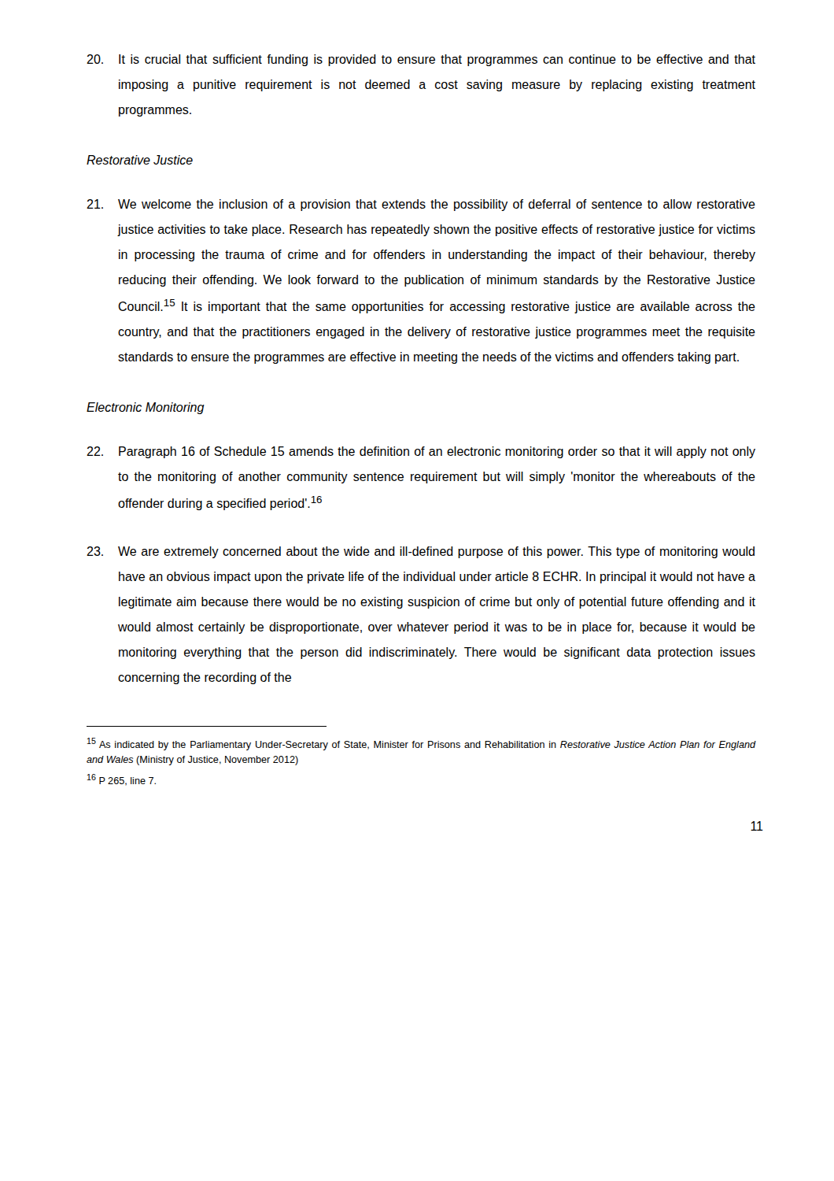20.
It is crucial that sufficient funding is provided to ensure that programmes can continue to be effective and that imposing a punitive requirement is not deemed a cost saving measure by replacing existing treatment programmes.
Restorative Justice
21.
We welcome the inclusion of a provision that extends the possibility of deferral of sentence to allow restorative justice activities to take place. Research has repeatedly shown the positive effects of restorative justice for victims in processing the trauma of crime and for offenders in understanding the impact of their behaviour, thereby reducing their offending. We look forward to the publication of minimum standards by the Restorative Justice Council.15 It is important that the same opportunities for accessing restorative justice are available across the country, and that the practitioners engaged in the delivery of restorative justice programmes meet the requisite standards to ensure the programmes are effective in meeting the needs of the victims and offenders taking part.
Electronic Monitoring
22.
Paragraph 16 of Schedule 15 amends the definition of an electronic monitoring order so that it will apply not only to the monitoring of another community sentence requirement but will simply 'monitor the whereabouts of the offender during a specified period'.16
23.
We are extremely concerned about the wide and ill-defined purpose of this power. This type of monitoring would have an obvious impact upon the private life of the individual under article 8 ECHR. In principal it would not have a legitimate aim because there would be no existing suspicion of crime but only of potential future offending and it would almost certainly be disproportionate, over whatever period it was to be in place for, because it would be monitoring everything that the person did indiscriminately. There would be significant data protection issues concerning the recording of the
15 As indicated by the Parliamentary Under-Secretary of State, Minister for Prisons and Rehabilitation in Restorative Justice Action Plan for England and Wales (Ministry of Justice, November 2012)
16 P 265, line 7.
11